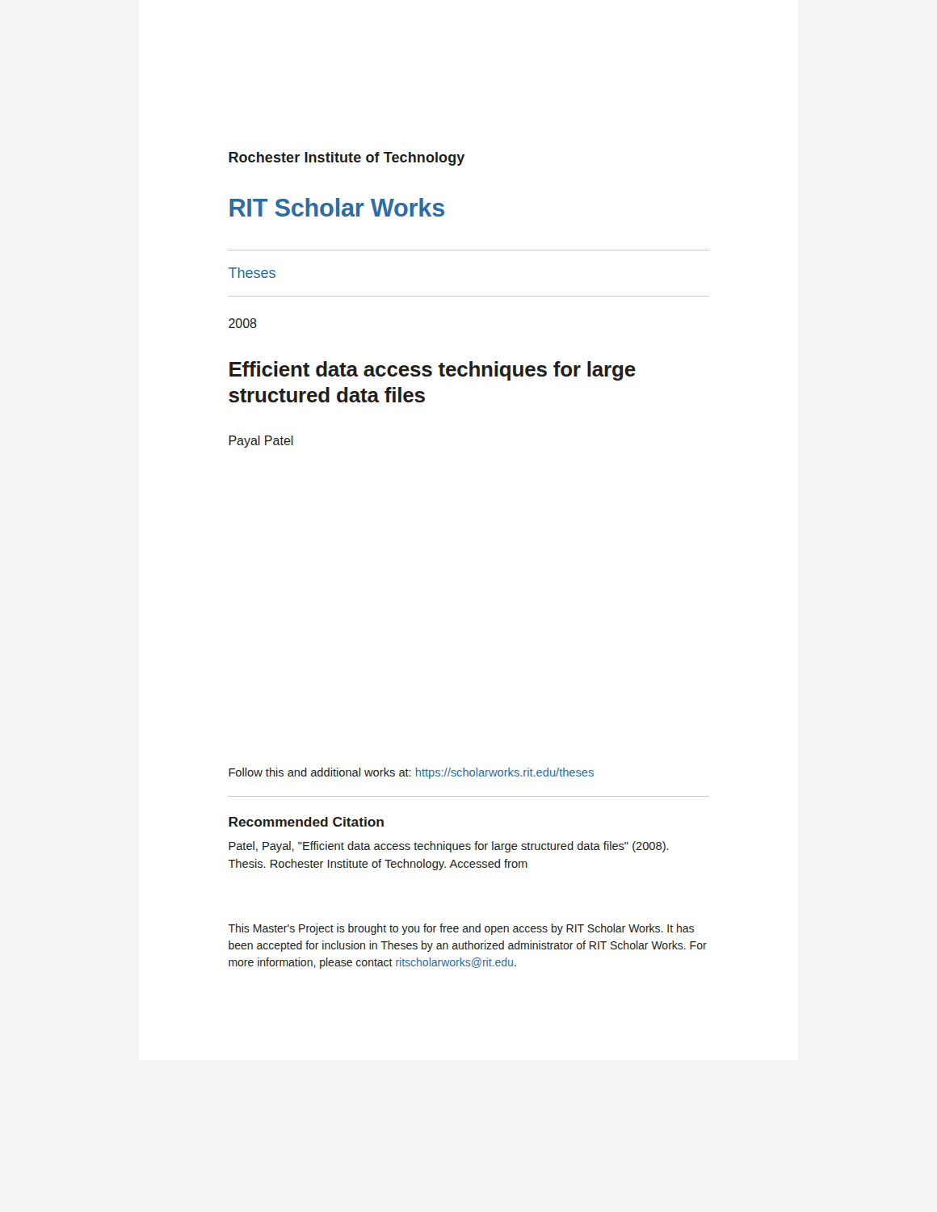Rochester Institute of Technology
RIT Scholar Works
Theses
2008
Efficient data access techniques for large structured data files
Payal Patel
Follow this and additional works at: https://scholarworks.rit.edu/theses
Recommended Citation
Patel, Payal, "Efficient data access techniques for large structured data files" (2008). Thesis. Rochester Institute of Technology. Accessed from
This Master's Project is brought to you for free and open access by RIT Scholar Works. It has been accepted for inclusion in Theses by an authorized administrator of RIT Scholar Works. For more information, please contact ritscholarworks@rit.edu.